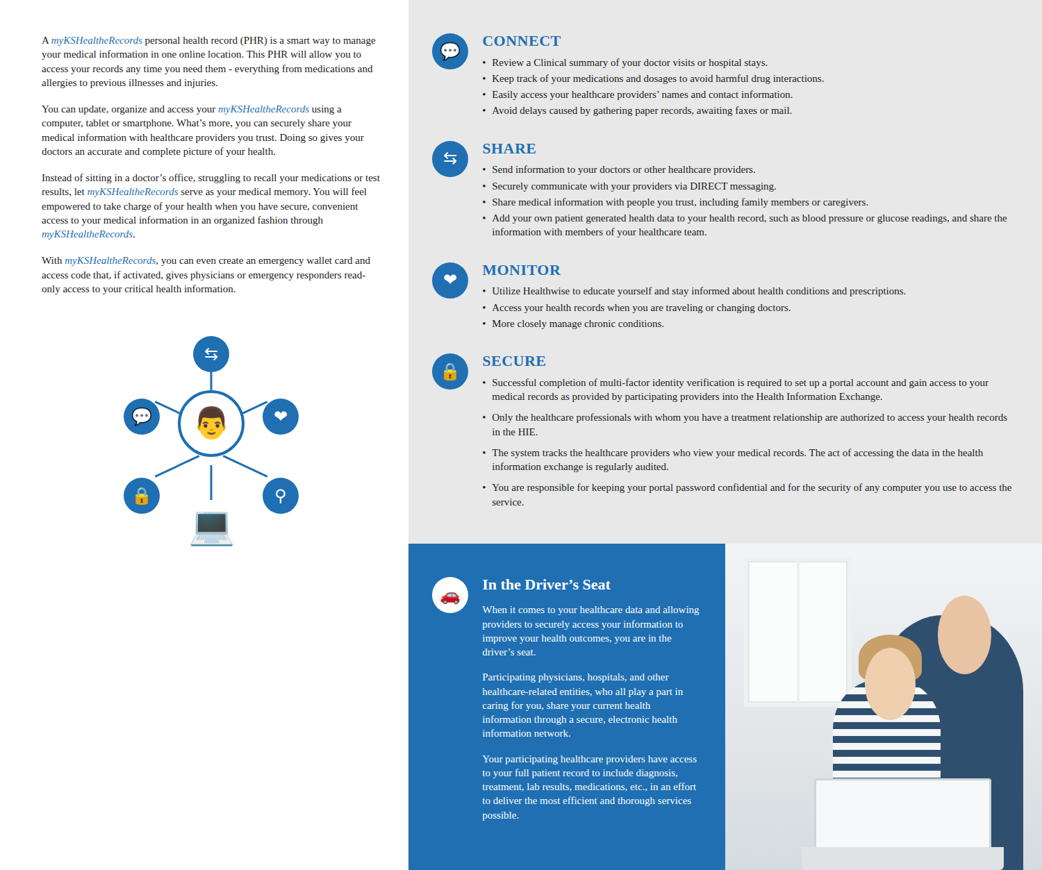A my KSHealtheRecords personal health record (PHR) is a smart way to manage your medical information in one online location. This PHR will allow you to access your records any time you need them - everything from medications and allergies to previous illnesses and injuries.
You can update, organize and access your my KSHealtheRecords using a computer, tablet or smartphone. What’s more, you can securely share your medical information with healthcare providers you trust. Doing so gives your doctors an accurate and complete picture of your health.
Instead of sitting in a doctor’s office, struggling to recall your medications or test results, let my KSHealtheRecords serve as your medical memory. You will feel empowered to take charge of your health when you have secure, convenient access to your medical information in an organized fashion through my KSHealtheRecords.
With my KSHealtheRecords, you can even create an emergency wallet card and access code that, if activated, gives physicians or emergency responders read-only access to your critical health information.
⇆
💬
❤
🔒
⚲
👨
💻
💬
CONNECT
Review a Clinical summary of your doctor visits or hospital stays.
Keep track of your medications and dosages to avoid harmful drug interactions.
Easily access your healthcare providers’ names and contact information.
Avoid delays caused by gathering paper records, awaiting faxes or mail.
⇆
SHARE
Send information to your doctors or other healthcare providers.
Securely communicate with your providers via DIRECT messaging.
Share medical information with people you trust, including family members or caregivers.
Add your own patient generated health data to your health record, such as blood pressure or glucose readings, and share the information with members of your healthcare team.
❤
MONITOR
Utilize Healthwise to educate yourself and stay informed about health conditions and prescriptions.
Access your health records when you are traveling or changing doctors.
More closely manage chronic conditions.
🔒
SECURE
Successful completion of multi-factor identity verification is required to set up a portal account and gain access to your medical records as provided by participating providers into the Health Information Exchange.
Only the healthcare professionals with whom you have a treatment relationship are authorized to access your health records in the HIE.
The system tracks the healthcare providers who view your medical records. The act of accessing the data in the health information exchange is regularly audited.
You are responsible for keeping your portal password confidential and for the security of any computer you use to access the service.
🚗
In the Driver’s Seat
When it comes to your healthcare data and allowing providers to securely access your information to improve your health outcomes, you are in the driver’s seat.
Participating physicians, hospitals, and other healthcare-related entities, who all play a part in caring for you, share your current health information through a secure, electronic health information network.
Your participating healthcare providers have access to your full patient record to include diagnosis, treatment, lab results, medications, etc., in an effort to deliver the most efficient and thorough services possible.